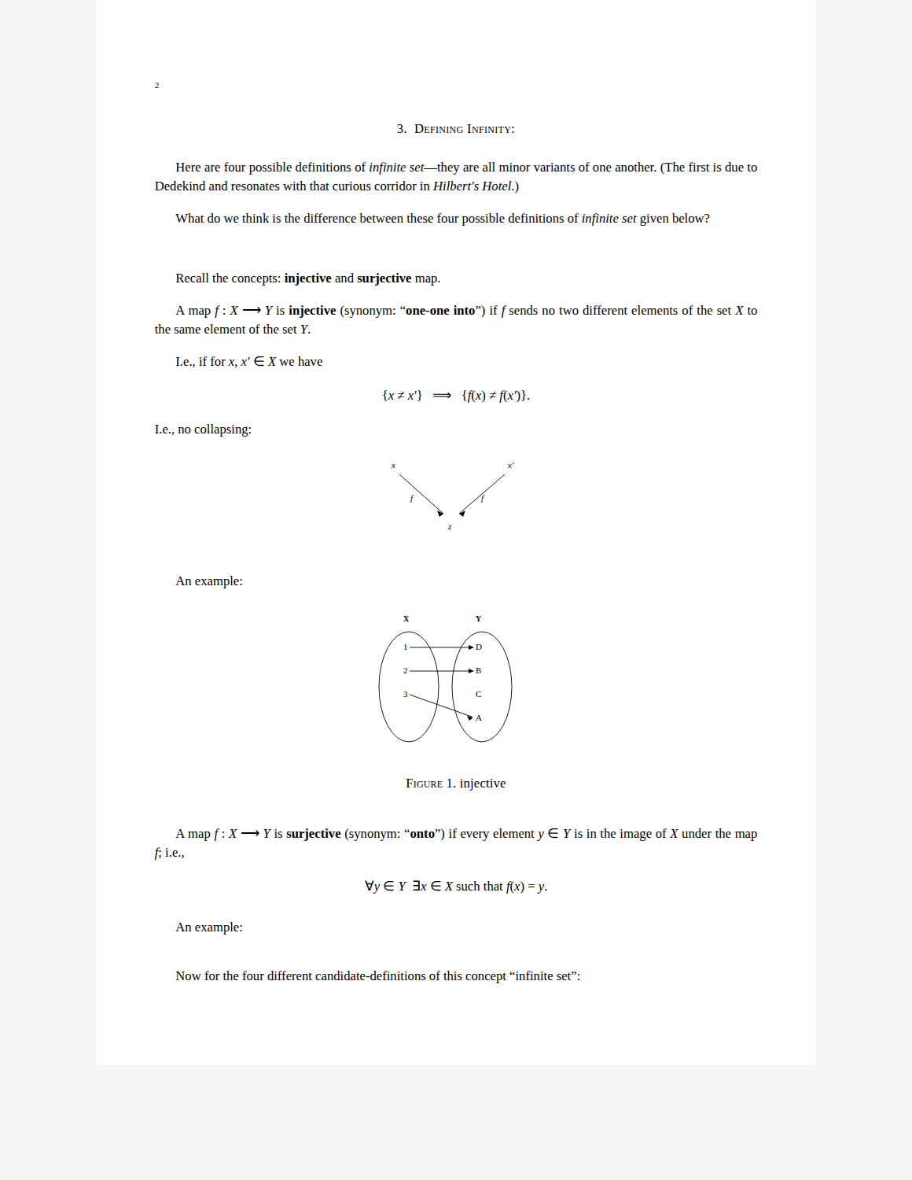2
3. Defining Infinity:
Here are four possible definitions of infinite set—they are all minor variants of one another. (The first is due to Dedekind and resonates with that curious corridor in Hilbert's Hotel.)
What do we think is the difference between these four possible definitions of infinite set given below?
Recall the concepts: injective and surjective map.
A map f : X ⟶ Y is injective (synonym: “one-one into”) if f sends no two different elements of the set X to the same element of the set Y.
I.e., if for x, x′ ∈ X we have
{x ≠ x′} ⟹ {f(x) ≠ f(x′)}.
I.e., no collapsing:
x x′ f f z
An example:
X Y 1 2 3 D B C A
Figure 1. injective
A map f : X ⟶ Y is surjective (synonym: “onto”) if every element y ∈ Y is in the image of X under the map f; i.e.,
∀y ∈ Y ∃x ∈ X such that f(x) = y.
An example:
Now for the four different candidate-definitions of this concept “infinite set”: